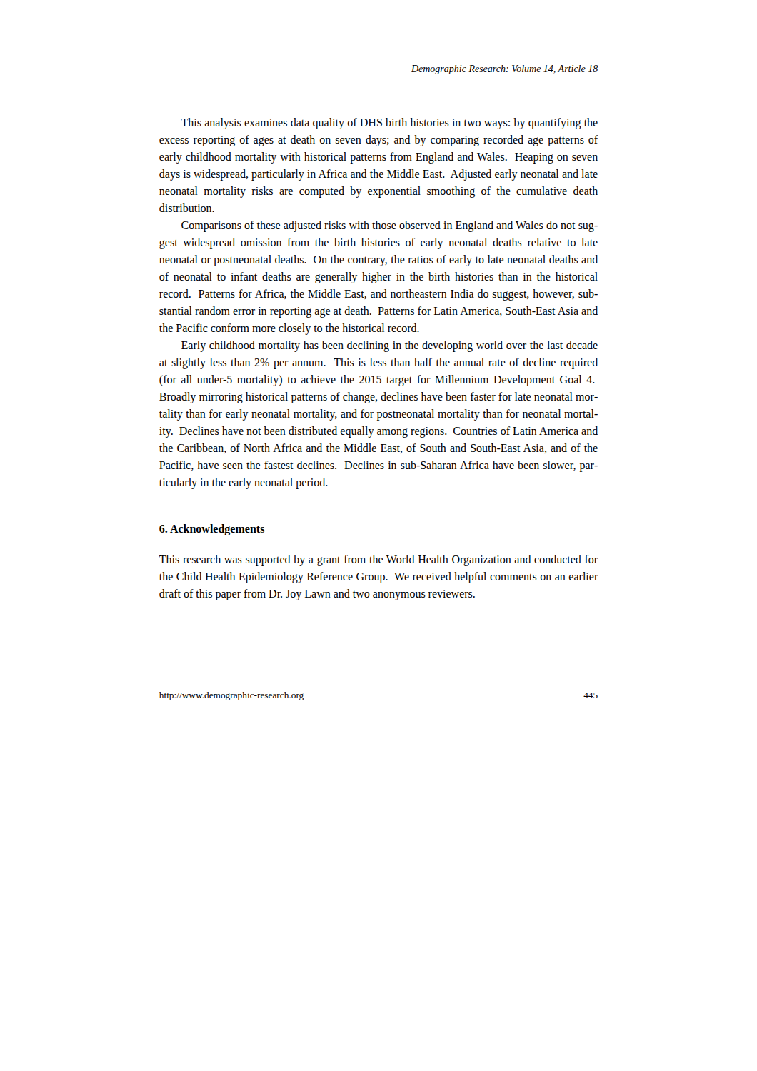Demographic Research: Volume 14, Article 18
This analysis examines data quality of DHS birth histories in two ways: by quantifying the excess reporting of ages at death on seven days; and by comparing recorded age patterns of early childhood mortality with historical patterns from England and Wales. Heaping on seven days is widespread, particularly in Africa and the Middle East. Adjusted early neonatal and late neonatal mortality risks are computed by exponential smoothing of the cumulative death distribution.
Comparisons of these adjusted risks with those observed in England and Wales do not suggest widespread omission from the birth histories of early neonatal deaths relative to late neonatal or postneonatal deaths. On the contrary, the ratios of early to late neonatal deaths and of neonatal to infant deaths are generally higher in the birth histories than in the historical record. Patterns for Africa, the Middle East, and northeastern India do suggest, however, substantial random error in reporting age at death. Patterns for Latin America, South-East Asia and the Pacific conform more closely to the historical record.
Early childhood mortality has been declining in the developing world over the last decade at slightly less than 2% per annum. This is less than half the annual rate of decline required (for all under-5 mortality) to achieve the 2015 target for Millennium Development Goal 4. Broadly mirroring historical patterns of change, declines have been faster for late neonatal mortality than for early neonatal mortality, and for postneonatal mortality than for neonatal mortality. Declines have not been distributed equally among regions. Countries of Latin America and the Caribbean, of North Africa and the Middle East, of South and South-East Asia, and of the Pacific, have seen the fastest declines. Declines in sub-Saharan Africa have been slower, particularly in the early neonatal period.
6. Acknowledgements
This research was supported by a grant from the World Health Organization and conducted for the Child Health Epidemiology Reference Group. We received helpful comments on an earlier draft of this paper from Dr. Joy Lawn and two anonymous reviewers.
http://www.demographic-research.org 445